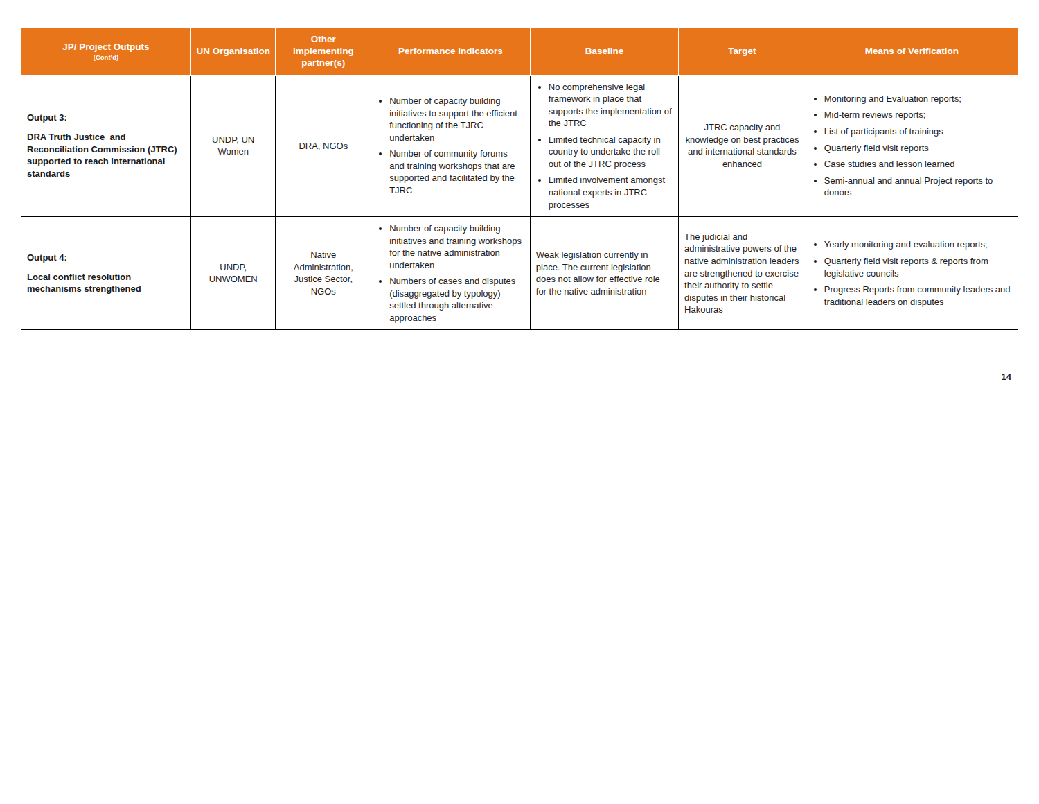| JP/ Project Outputs (Cont’d) | UN Organisation | Other Implementing partner(s) | Performance Indicators | Baseline | Target | Means of Verification |
| --- | --- | --- | --- | --- | --- | --- |
| Output 3: DRA Truth Justice and Reconciliation Commission (JTRC) supported to reach international standards | UNDP, UN Women | DRA, NGOs | Number of capacity building initiatives to support the efficient functioning of the TJRC undertaken Number of community forums and training workshops that are supported and facilitated by the TJRC | No comprehensive legal framework in place that supports the implementation of the JTRC Limited technical capacity in country to undertake the roll out of the JTRC process Limited involvement amongst national experts in JTRC processes | JTRC capacity and knowledge on best practices and international standards enhanced | Monitoring and Evaluation reports; Mid-term reviews reports; List of participants of trainings Quarterly field visit reports Case studies and lesson learned Semi-annual and annual Project reports to donors |
| Output 4: Local conflict resolution mechanisms strengthened | UNDP, UNWOMEN | Native Administration, Justice Sector, NGOs | Number of capacity building initiatives and training workshops for the native administration undertaken Numbers of cases and disputes (disaggregated by typology) settled through alternative approaches | Weak legislation currently in place. The current legislation does not allow for effective role for the native administration | The judicial and administrative powers of the native administration leaders are strengthened to exercise their authority to settle disputes in their historical Hakouras | Yearly monitoring and evaluation reports; Quarterly field visit reports & reports from legislative councils Progress Reports from community leaders and traditional leaders on disputes |
14